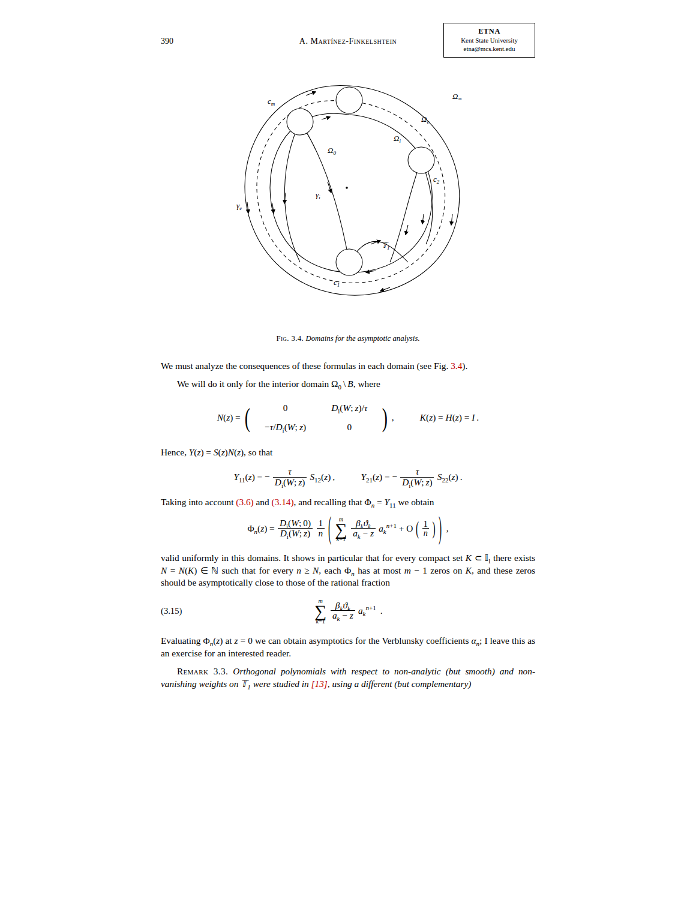ETNA
Kent State University
etna@mcs.kent.edu
390
A. Martínez-Finkelshtein
Ω∞ Ωe Ωi Ω0 cm c2 c1 γi γe 𝕋1
Fig. 3.4. Domains for the asymptotic analysis.
We must analyze the consequences of these formulas in each domain (see Fig. 3.4).
We will do it only for the interior domain Ω0 \ B, where
N(z) = (
| 0 | D i ( W ; z )/ τ |
| − τ / D i ( W ; z ) | 0 |
) , K(z) = H(z) = I .
Hence, Y(z) = S(z)N(z), so that
Y11(z) = − τ Di(W; z) S12(z) , Y21(z) = − τ Di(W; z) S22(z) .
Taking into account (3.6) and (3.14), and recalling that Φn = Y11 we obtain
Φn(z) = Di(W; 0) Di(W; z) 1 n ( m ∑ k=1 βkϑk ak − z akn+1 + O ( 1 n ) )  ,
valid uniformly in this domains. It shows in particular that for every compact set K ⊂ 𝕀l there exists N = N(K) ∈ ℕ such that for every n ≥ N, each Φn has at most m − 1 zeros on K, and these zeros should be asymptotically close to those of the rational fraction
(3.15) m ∑ k=1 βkϑk ak − z akn+1  .
Evaluating Φn(z) at z = 0 we can obtain asymptotics for the Verblunsky coefficients αn; I leave this as an exercise for an interested reader.
Remark 3.3. Orthogonal polynomials with respect to non-analytic (but smooth) and non-vanishing weights on 𝕋1 were studied in [13], using a different (but complementary)